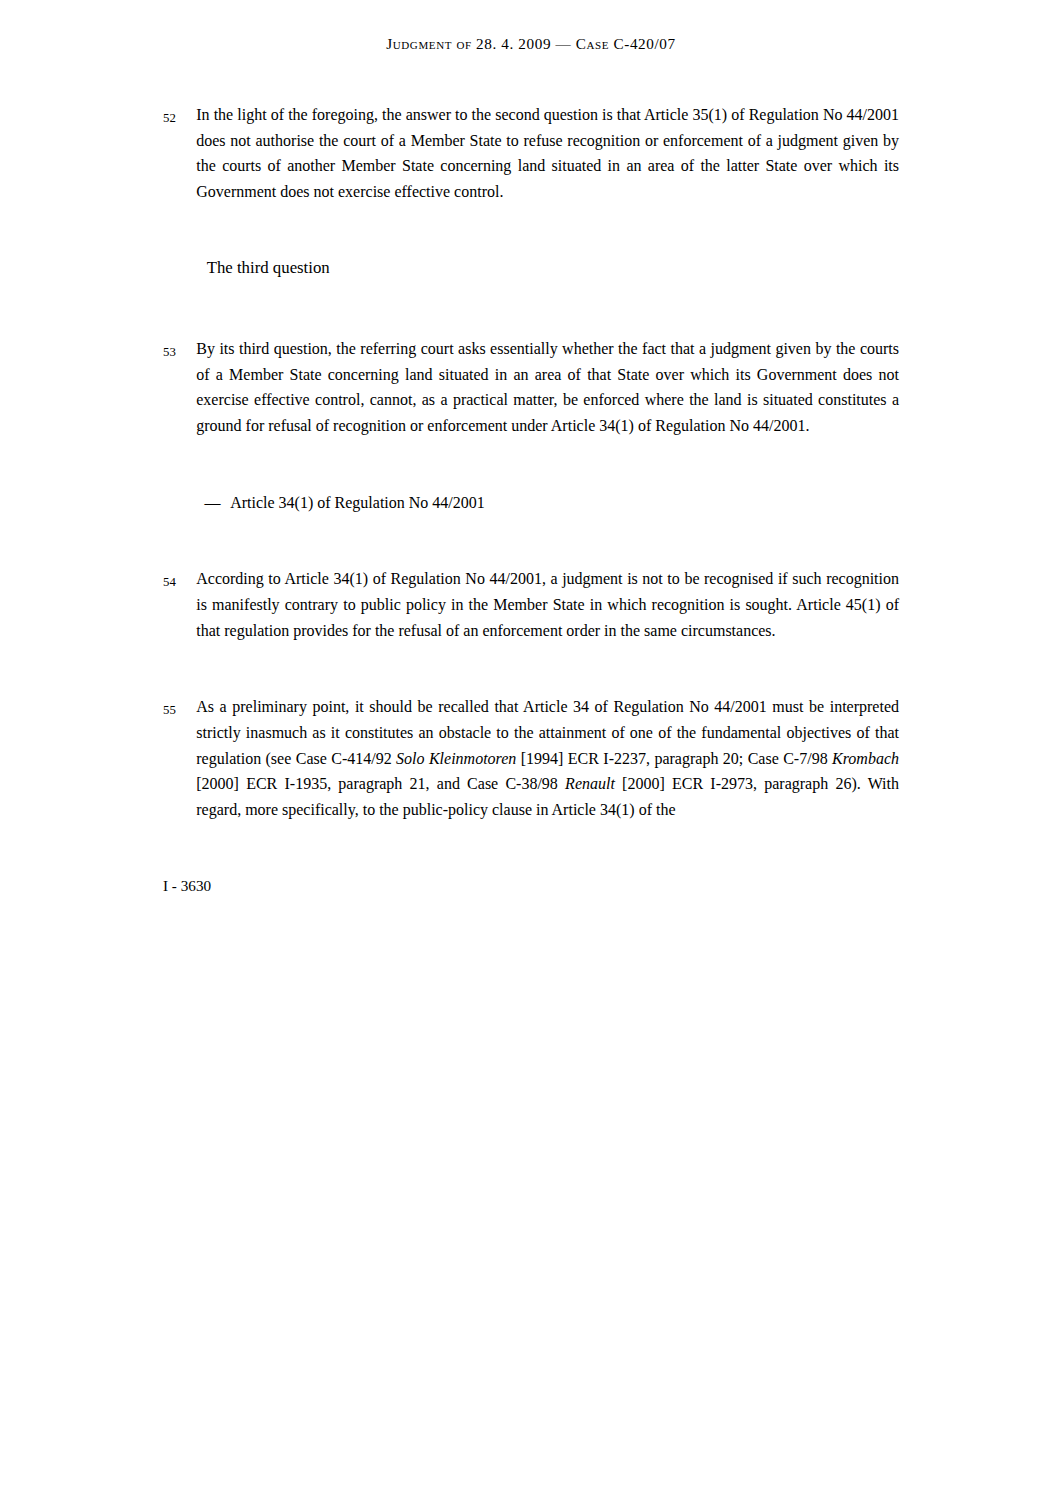Judgment of 28. 4. 2009 — Case C-420/07
52
In the light of the foregoing, the answer to the second question is that Article 35(1) of Regulation No 44/2001 does not authorise the court of a Member State to refuse recognition or enforcement of a judgment given by the courts of another Member State concerning land situated in an area of the latter State over which its Government does not exercise effective control.
The third question
53
By its third question, the referring court asks essentially whether the fact that a judgment given by the courts of a Member State concerning land situated in an area of that State over which its Government does not exercise effective control, cannot, as a practical matter, be enforced where the land is situated constitutes a ground for refusal of recognition or enforcement under Article 34(1) of Regulation No 44/2001.
—Article 34(1) of Regulation No 44/2001
54
According to Article 34(1) of Regulation No 44/2001, a judgment is not to be recognised if such recognition is manifestly contrary to public policy in the Member State in which recognition is sought. Article 45(1) of that regulation provides for the refusal of an enforcement order in the same circumstances.
55
As a preliminary point, it should be recalled that Article 34 of Regulation No 44/2001 must be interpreted strictly inasmuch as it constitutes an obstacle to the attainment of one of the fundamental objectives of that regulation (see Case C-414/92 Solo Kleinmotoren [1994] ECR I-2237, paragraph 20; Case C-7/98 Krombach [2000] ECR I-1935, paragraph 21, and Case C-38/98 Renault [2000] ECR I-2973, paragraph 26). With regard, more specifically, to the public-policy clause in Article 34(1) of the
I - 3630